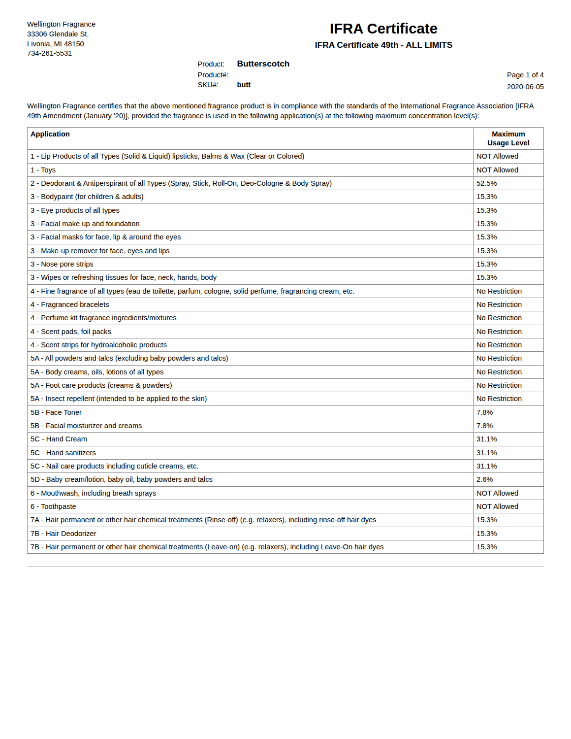Wellington Fragrance
33306 Glendale St.
Livonia, MI 48150
734-261-5531
IFRA Certificate
IFRA Certificate 49th - ALL LIMITS
Product: Butterscotch
Product#:
SKU#: butt
Page 1 of 4
2020-06-05
Wellington Fragrance certifies that the above mentioned fragrance product is in compliance with the standards of the International Fragrance Association [IFRA 49th Amendment (January '20)], provided the fragrance is used in the following application(s) at the following maximum concentration level(s):
| Application | Maximum Usage Level |
| --- | --- |
| 1 - Lip Products of all Types (Solid & Liquid) lipsticks, Balms & Wax (Clear or Colored) | NOT Allowed |
| 1 - Toys | NOT Allowed |
| 2 - Deodorant & Antiperspirant of all Types (Spray, Stick, Roll-On, Deo-Cologne & Body Spray) | 52.5% |
| 3 - Bodypaint (for children & adults) | 15.3% |
| 3 - Eye products of all types | 15.3% |
| 3 - Facial make up and foundation | 15.3% |
| 3 - Facial masks for face, lip & around the eyes | 15.3% |
| 3 - Make-up remover for face, eyes and lips | 15.3% |
| 3 - Nose pore strips | 15.3% |
| 3 - Wipes or refreshing tissues for face, neck, hands, body | 15.3% |
| 4 - Fine fragrance of all types (eau de toilette, parfum, cologne, solid perfume, fragrancing cream, etc. | No Restriction |
| 4 - Fragranced bracelets | No Restriction |
| 4 - Perfume kit fragrance ingredients/mixtures | No Restriction |
| 4 - Scent pads, foil packs | No Restriction |
| 4 - Scent strips for hydroalcoholic products | No Restriction |
| 5A - All powders and talcs (excluding baby powders and talcs) | No Restriction |
| 5A - Body creams, oils, lotions of all types | No Restriction |
| 5A - Foot care products (creams & powders) | No Restriction |
| 5A - Insect repellent (intended to be applied to the skin) | No Restriction |
| 5B - Face Toner | 7.8% |
| 5B - Facial moisturizer and creams | 7.8% |
| 5C - Hand Cream | 31.1% |
| 5C - Hand sanitizers | 31.1% |
| 5C - Nail care products including cuticle creams, etc. | 31.1% |
| 5D - Baby cream/lotion, baby oil, baby powders and talcs | 2.6% |
| 6 - Mouthwash, including breath sprays | NOT Allowed |
| 6 - Toothpaste | NOT Allowed |
| 7A - Hair permanent or other hair chemical treatments (Rinse-off) (e.g. relaxers), including rinse-off hair dyes | 15.3% |
| 7B - Hair Deodorizer | 15.3% |
| 7B - Hair permanent or other hair chemical treatments (Leave-on) (e.g. relaxers), including Leave-On hair dyes | 15.3% |